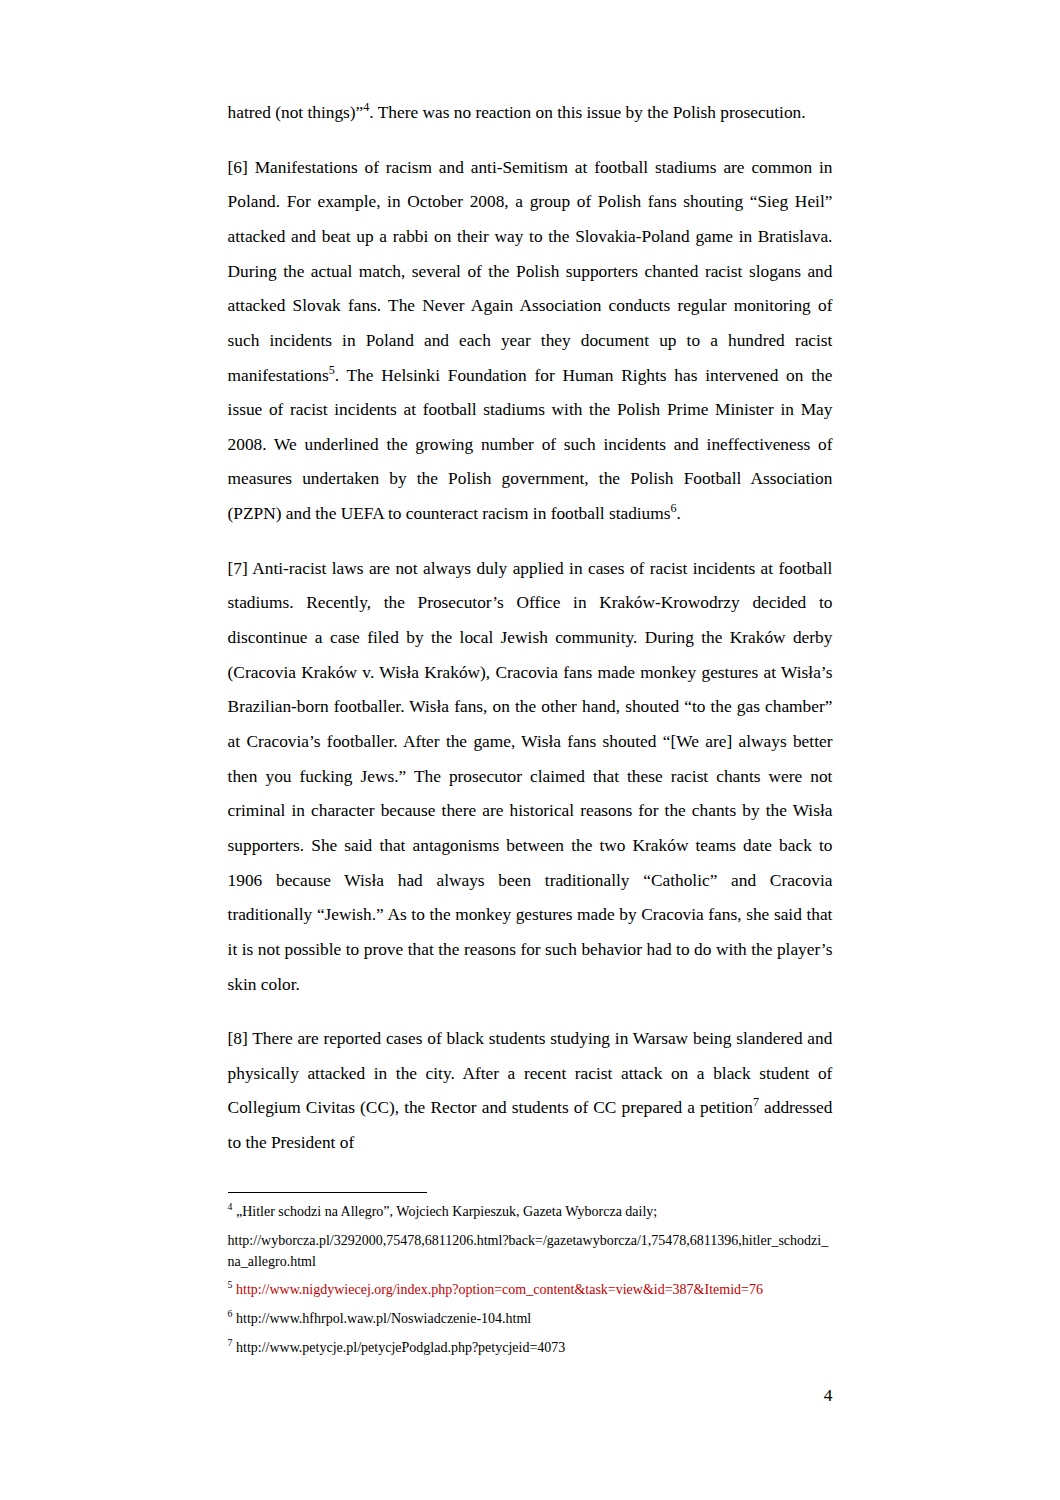hatred (not things)”4. There was no reaction on this issue by the Polish prosecution.
[6] Manifestations of racism and anti-Semitism at football stadiums are common in Poland. For example, in October 2008, a group of Polish fans shouting “Sieg Heil” attacked and beat up a rabbi on their way to the Slovakia-Poland game in Bratislava. During the actual match, several of the Polish supporters chanted racist slogans and attacked Slovak fans. The Never Again Association conducts regular monitoring of such incidents in Poland and each year they document up to a hundred racist manifestations5. The Helsinki Foundation for Human Rights has intervened on the issue of racist incidents at football stadiums with the Polish Prime Minister in May 2008. We underlined the growing number of such incidents and ineffectiveness of measures undertaken by the Polish government, the Polish Football Association (PZPN) and the UEFA to counteract racism in football stadiums6.
[7] Anti-racist laws are not always duly applied in cases of racist incidents at football stadiums. Recently, the Prosecutor’s Office in Kraków-Krowodrzy decided to discontinue a case filed by the local Jewish community. During the Kraków derby (Cracovia Kraków v. Wisła Kraków), Cracovia fans made monkey gestures at Wisła’s Brazilian-born footballer. Wisła fans, on the other hand, shouted “to the gas chamber” at Cracovia’s footballer. After the game, Wisła fans shouted “[We are] always better then you fucking Jews.” The prosecutor claimed that these racist chants were not criminal in character because there are historical reasons for the chants by the Wisła supporters. She said that antagonisms between the two Kraków teams date back to 1906 because Wisła had always been traditionally “Catholic” and Cracovia traditionally “Jewish.” As to the monkey gestures made by Cracovia fans, she said that it is not possible to prove that the reasons for such behavior had to do with the player’s skin color.
[8] There are reported cases of black students studying in Warsaw being slandered and physically attacked in the city. After a recent racist attack on a black student of Collegium Civitas (CC), the Rector and students of CC prepared a petition7 addressed to the President of
4 „Hitler schodzi na Allegro”, Wojciech Karpieszuk, Gazeta Wyborcza daily;
http://wyborcza.pl/3292000,75478,6811206.html?back=/gazetawyborcza/1,75478,6811396,hitler_schodzi_na_allegro.html
5 http://www.nigdywiecej.org/index.php?option=com_content&task=view&id=387&Itemid=76
6 http://www.hfhrpol.waw.pl/Noswiadczenie-104.html
7 http://www.petycje.pl/petycjePodglad.php?petycjeid=4073
4